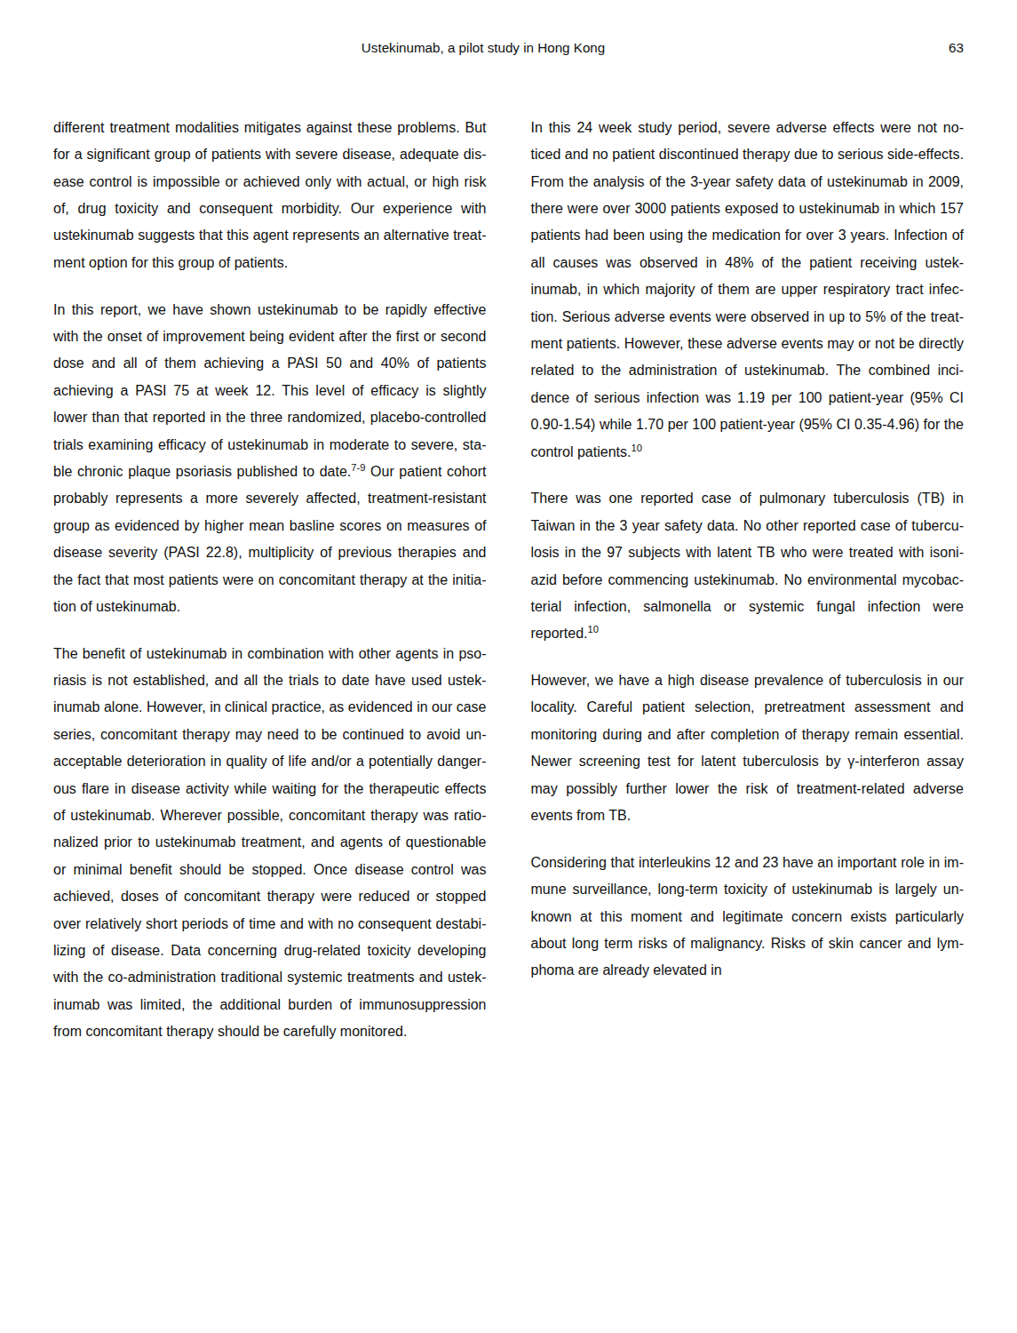Ustekinumab, a pilot study in Hong Kong
63
different treatment modalities mitigates against these problems. But for a significant group of patients with severe disease, adequate disease control is impossible or achieved only with actual, or high risk of, drug toxicity and consequent morbidity. Our experience with ustekinumab suggests that this agent represents an alternative treatment option for this group of patients.
In this report, we have shown ustekinumab to be rapidly effective with the onset of improvement being evident after the first or second dose and all of them achieving a PASI 50 and 40% of patients achieving a PASI 75 at week 12. This level of efficacy is slightly lower than that reported in the three randomized, placebo-controlled trials examining efficacy of ustekinumab in moderate to severe, stable chronic plaque psoriasis published to date.7-9 Our patient cohort probably represents a more severely affected, treatment-resistant group as evidenced by higher mean basline scores on measures of disease severity (PASI 22.8), multiplicity of previous therapies and the fact that most patients were on concomitant therapy at the initiation of ustekinumab.
The benefit of ustekinumab in combination with other agents in psoriasis is not established, and all the trials to date have used ustekinumab alone. However, in clinical practice, as evidenced in our case series, concomitant therapy may need to be continued to avoid unacceptable deterioration in quality of life and/or a potentially dangerous flare in disease activity while waiting for the therapeutic effects of ustekinumab. Wherever possible, concomitant therapy was rationalized prior to ustekinumab treatment, and agents of questionable or minimal benefit should be stopped. Once disease control was achieved, doses of concomitant therapy were reduced or stopped over relatively short periods of time and with no consequent destabilizing of disease. Data concerning drug-related toxicity developing with the co-administration traditional systemic treatments and ustekinumab was limited, the additional burden of immunosuppression from concomitant therapy should be carefully monitored.
In this 24 week study period, severe adverse effects were not noticed and no patient discontinued therapy due to serious side-effects. From the analysis of the 3-year safety data of ustekinumab in 2009, there were over 3000 patients exposed to ustekinumab in which 157 patients had been using the medication for over 3 years. Infection of all causes was observed in 48% of the patient receiving ustekinumab, in which majority of them are upper respiratory tract infection. Serious adverse events were observed in up to 5% of the treatment patients. However, these adverse events may or not be directly related to the administration of ustekinumab. The combined incidence of serious infection was 1.19 per 100 patient-year (95% CI 0.90-1.54) while 1.70 per 100 patient-year (95% CI 0.35-4.96) for the control patients.10
There was one reported case of pulmonary tuberculosis (TB) in Taiwan in the 3 year safety data. No other reported case of tuberculosis in the 97 subjects with latent TB who were treated with isoniazid before commencing ustekinumab. No environmental mycobacterial infection, salmonella or systemic fungal infection were reported.10
However, we have a high disease prevalence of tuberculosis in our locality. Careful patient selection, pretreatment assessment and monitoring during and after completion of therapy remain essential. Newer screening test for latent tuberculosis by γ-interferon assay may possibly further lower the risk of treatment-related adverse events from TB.
Considering that interleukins 12 and 23 have an important role in immune surveillance, long-term toxicity of ustekinumab is largely unknown at this moment and legitimate concern exists particularly about long term risks of malignancy. Risks of skin cancer and lymphoma are already elevated in